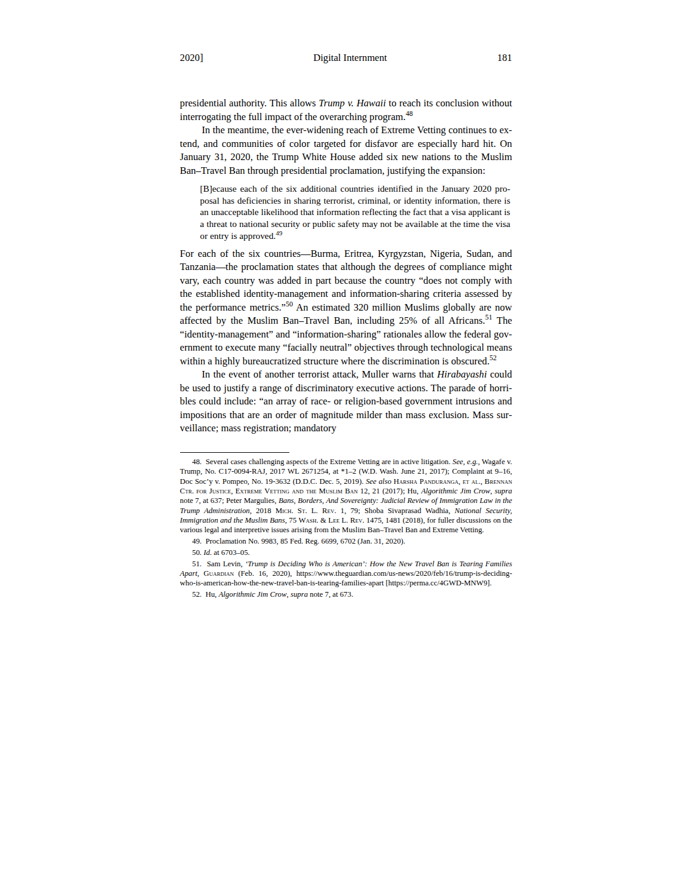2020] Digital Internment 181
presidential authority. This allows Trump v. Hawaii to reach its conclusion without interrogating the full impact of the overarching program.48
In the meantime, the ever-widening reach of Extreme Vetting continues to extend, and communities of color targeted for disfavor are especially hard hit. On January 31, 2020, the Trump White House added six new nations to the Muslim Ban–Travel Ban through presidential proclamation, justifying the expansion:
[B]ecause each of the six additional countries identified in the January 2020 proposal has deficiencies in sharing terrorist, criminal, or identity information, there is an unacceptable likelihood that information reflecting the fact that a visa applicant is a threat to national security or public safety may not be available at the time the visa or entry is approved.49
For each of the six countries—Burma, Eritrea, Kyrgyzstan, Nigeria, Sudan, and Tanzania—the proclamation states that although the degrees of compliance might vary, each country was added in part because the country “does not comply with the established identity-management and information-sharing criteria assessed by the performance metrics.”50 An estimated 320 million Muslims globally are now affected by the Muslim Ban–Travel Ban, including 25% of all Africans.51 The “identity-management” and “information-sharing” rationales allow the federal government to execute many “facially neutral” objectives through technological means within a highly bureaucratized structure where the discrimination is obscured.52
In the event of another terrorist attack, Muller warns that Hirabayashi could be used to justify a range of discriminatory executive actions. The parade of horribles could include: “an array of race- or religion-based government intrusions and impositions that are an order of magnitude milder than mass exclusion. Mass surveillance; mass registration; mandatory
48. Several cases challenging aspects of the Extreme Vetting are in active litigation. See, e.g., Wagafe v. Trump, No. C17-0094-RAJ, 2017 WL 2671254, at *1–2 (W.D. Wash. June 21, 2017); Complaint at 9–16, Doc Soc’y v. Pompeo, No. 19-3632 (D.D.C. Dec. 5, 2019). See also Harsha Panduranga, et al., Brennan Ctr. for Justice, Extreme Vetting and the Muslim Ban 12, 21 (2017); Hu, Algorithmic Jim Crow, supra note 7, at 637; Peter Margulies, Bans, Borders, And Sovereignty: Judicial Review of Immigration Law in the Trump Administration, 2018 Mich. St. L. Rev. 1, 79; Shoba Sivaprasad Wadhia, National Security, Immigration and the Muslim Bans, 75 Wash. & Lee L. Rev. 1475, 1481 (2018), for fuller discussions on the various legal and interpretive issues arising from the Muslim Ban–Travel Ban and Extreme Vetting.
49. Proclamation No. 9983, 85 Fed. Reg. 6699, 6702 (Jan. 31, 2020).
50. Id. at 6703–05.
51. Sam Levin, ‘Trump is Deciding Who is American’: How the New Travel Ban is Tearing Families Apart, Guardian (Feb. 16, 2020), https://www.theguardian.com/us-news/2020/feb/16/trump-is-deciding-who-is-american-how-the-new-travel-ban-is-tearing-families-apart [https://perma.cc/4GWD-MNW9].
52. Hu, Algorithmic Jim Crow, supra note 7, at 673.